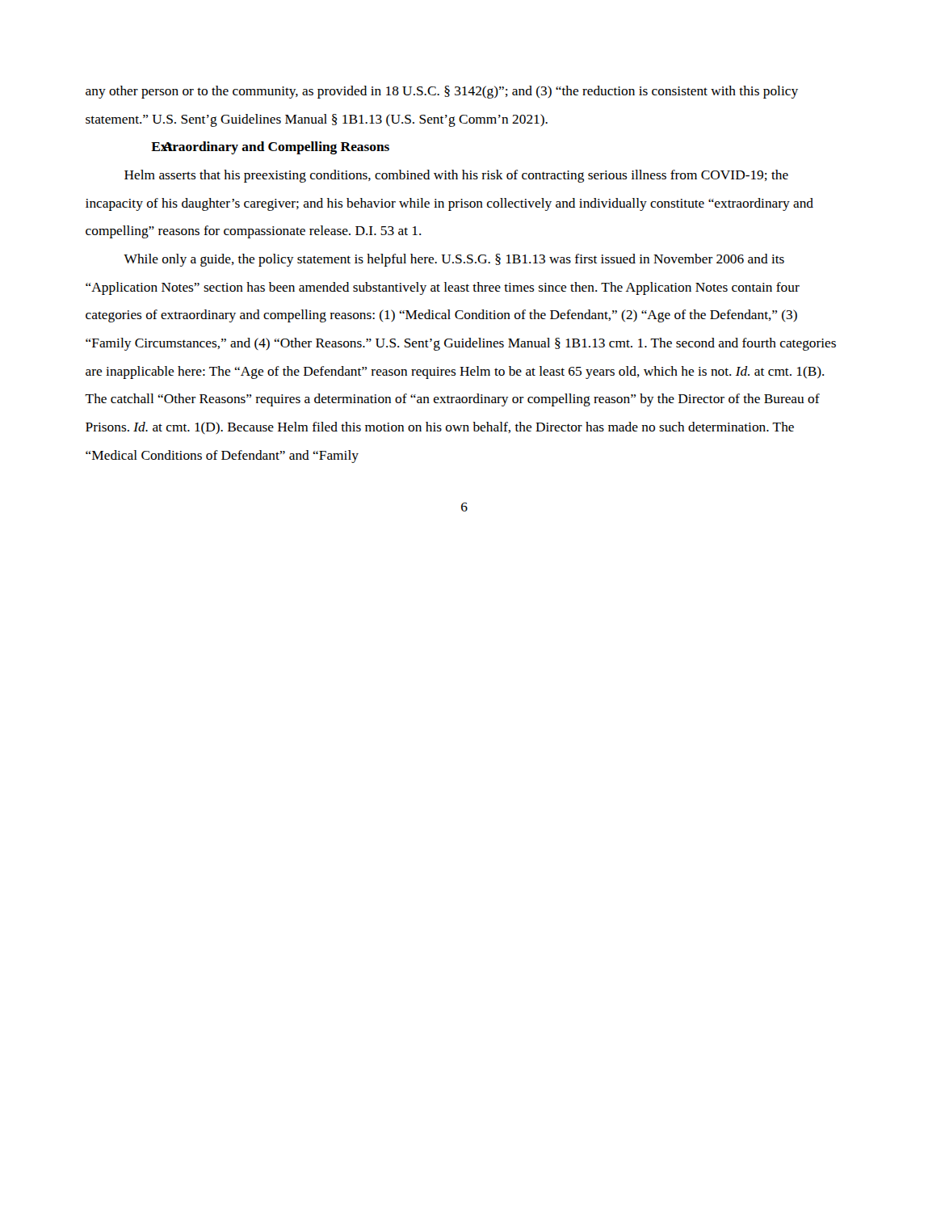any other person or to the community, as provided in 18 U.S.C. § 3142(g)”; and (3) “the reduction is consistent with this policy statement.” U.S. Sent’g Guidelines Manual § 1B1.13 (U.S. Sent’g Comm’n 2021).
A. Extraordinary and Compelling Reasons
Helm asserts that his preexisting conditions, combined with his risk of contracting serious illness from COVID-19; the incapacity of his daughter’s caregiver; and his behavior while in prison collectively and individually constitute “extraordinary and compelling” reasons for compassionate release. D.I. 53 at 1.
While only a guide, the policy statement is helpful here. U.S.S.G. § 1B1.13 was first issued in November 2006 and its “Application Notes” section has been amended substantively at least three times since then. The Application Notes contain four categories of extraordinary and compelling reasons: (1) “Medical Condition of the Defendant,” (2) “Age of the Defendant,” (3) “Family Circumstances,” and (4) “Other Reasons.” U.S. Sent’g Guidelines Manual § 1B1.13 cmt. 1. The second and fourth categories are inapplicable here: The “Age of the Defendant” reason requires Helm to be at least 65 years old, which he is not. Id. at cmt. 1(B). The catchall “Other Reasons” requires a determination of “an extraordinary or compelling reason” by the Director of the Bureau of Prisons. Id. at cmt. 1(D). Because Helm filed this motion on his own behalf, the Director has made no such determination. The “Medical Conditions of Defendant” and “Family
6